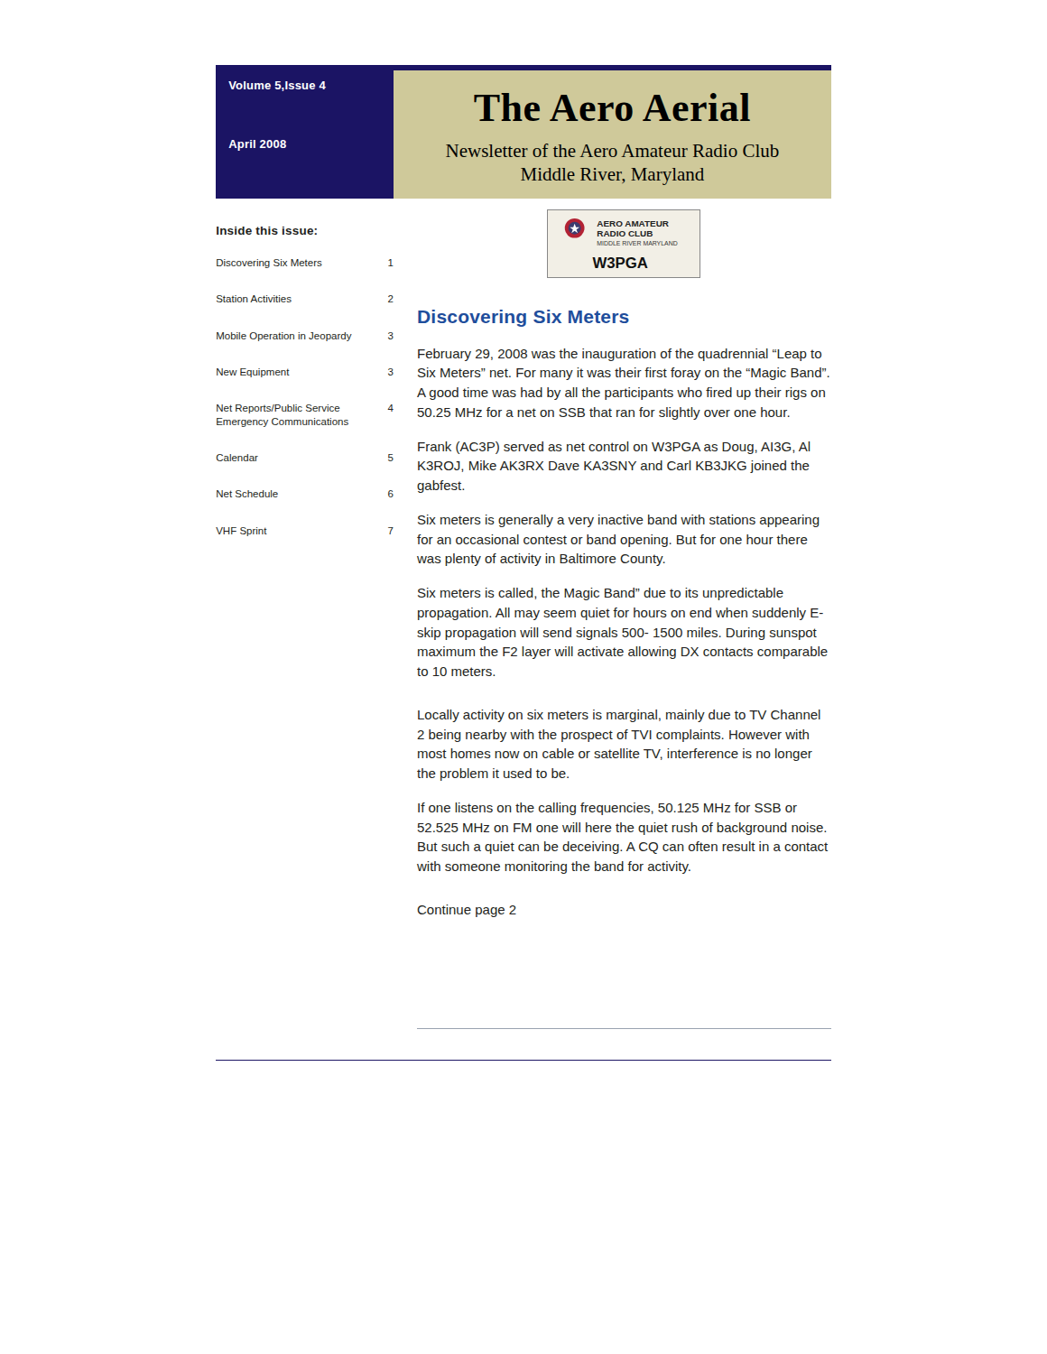Volume 5,Issue 4
April 2008
The Aero Aerial
Newsletter of the Aero Amateur Radio Club
Middle River, Maryland
Inside this issue:
| Discovering Six Meters | 1 |
| Station Activities | 2 |
| Mobile Operation in Jeopardy | 3 |
| New Equipment | 3 |
| Net Reports/Public Service Emergency Communications | 4 |
| Calendar | 5 |
| Net Schedule | 6 |
| VHF Sprint | 7 |
Discovering Six Meters
February 29, 2008 was the inauguration of the quadrennial “Leap to Six Meters” net. For many it was their first foray on the “Magic Band”. A good time was had by all the participants who fired up their rigs on 50.25 MHz for a net on SSB that ran for slightly over one hour.
Frank (AC3P) served as net control on W3PGA as Doug, AI3G, Al K3ROJ, Mike AK3RX Dave KA3SNY and Carl KB3JKG joined the gabfest.
Six meters is generally a very inactive band with stations appearing for an occasional contest or band opening. But for one hour there was plenty of activity in Baltimore County.
Six meters is called, the Magic Band” due to its unpredictable propagation. All may seem quiet for hours on end when suddenly E-skip propagation will send signals 500- 1500 miles. During sunspot maximum the F2 layer will activate allowing DX contacts comparable to 10 meters.
Locally activity on six meters is marginal, mainly due to TV Channel 2 being nearby with the prospect of TVI complaints. However with most homes now on cable or satellite TV, interference is no longer the problem it used to be.
If one listens on the calling frequencies, 50.125 MHz for SSB or 52.525 MHz on FM one will here the quiet rush of background noise. But such a quiet can be deceiving. A CQ can often result in a contact with someone monitoring the band for activity.
Continue page 2